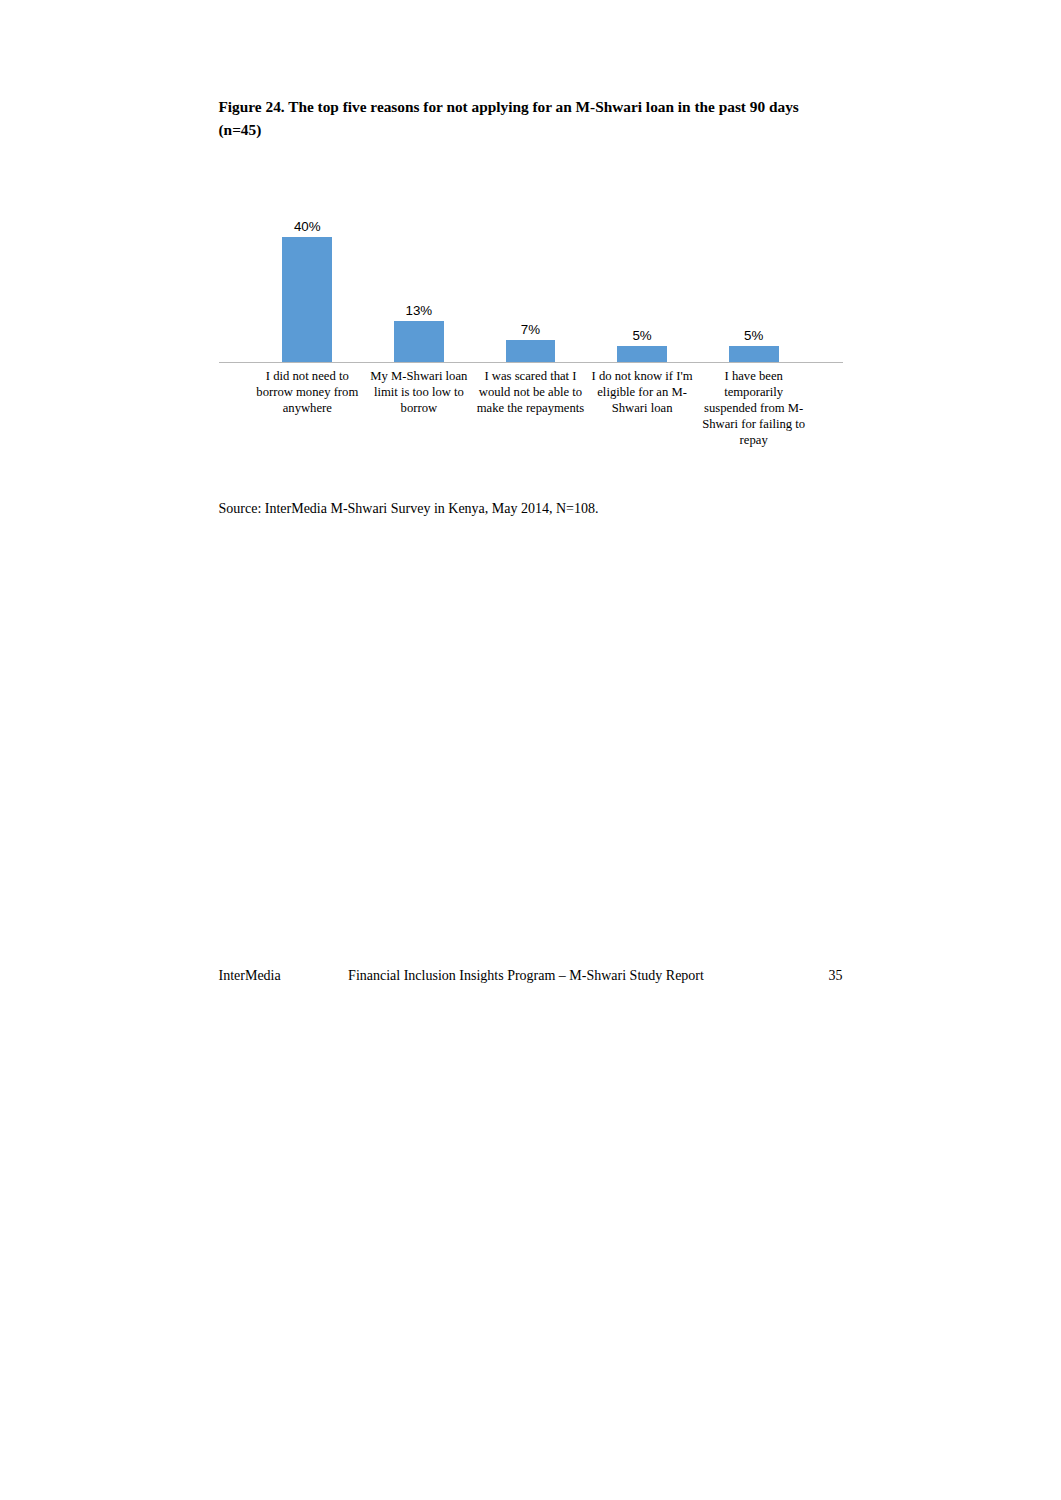Figure 24. The top five reasons for not applying for an M-Shwari loan in the past 90 days (n=45)
40%
13%
7%
5%
5%
I did not need to borrow money from anywhere
My M-Shwari loan limit is too low to borrow
I was scared that I would not be able to make the repayments
I do not know if I'm eligible for an M-Shwari loan
I have been temporarily suspended from M-Shwari for failing to repay
Source: InterMedia M-Shwari Survey in Kenya, May 2014, N=108.
InterMedia Financial Inclusion Insights Program – M-Shwari Study Report 35